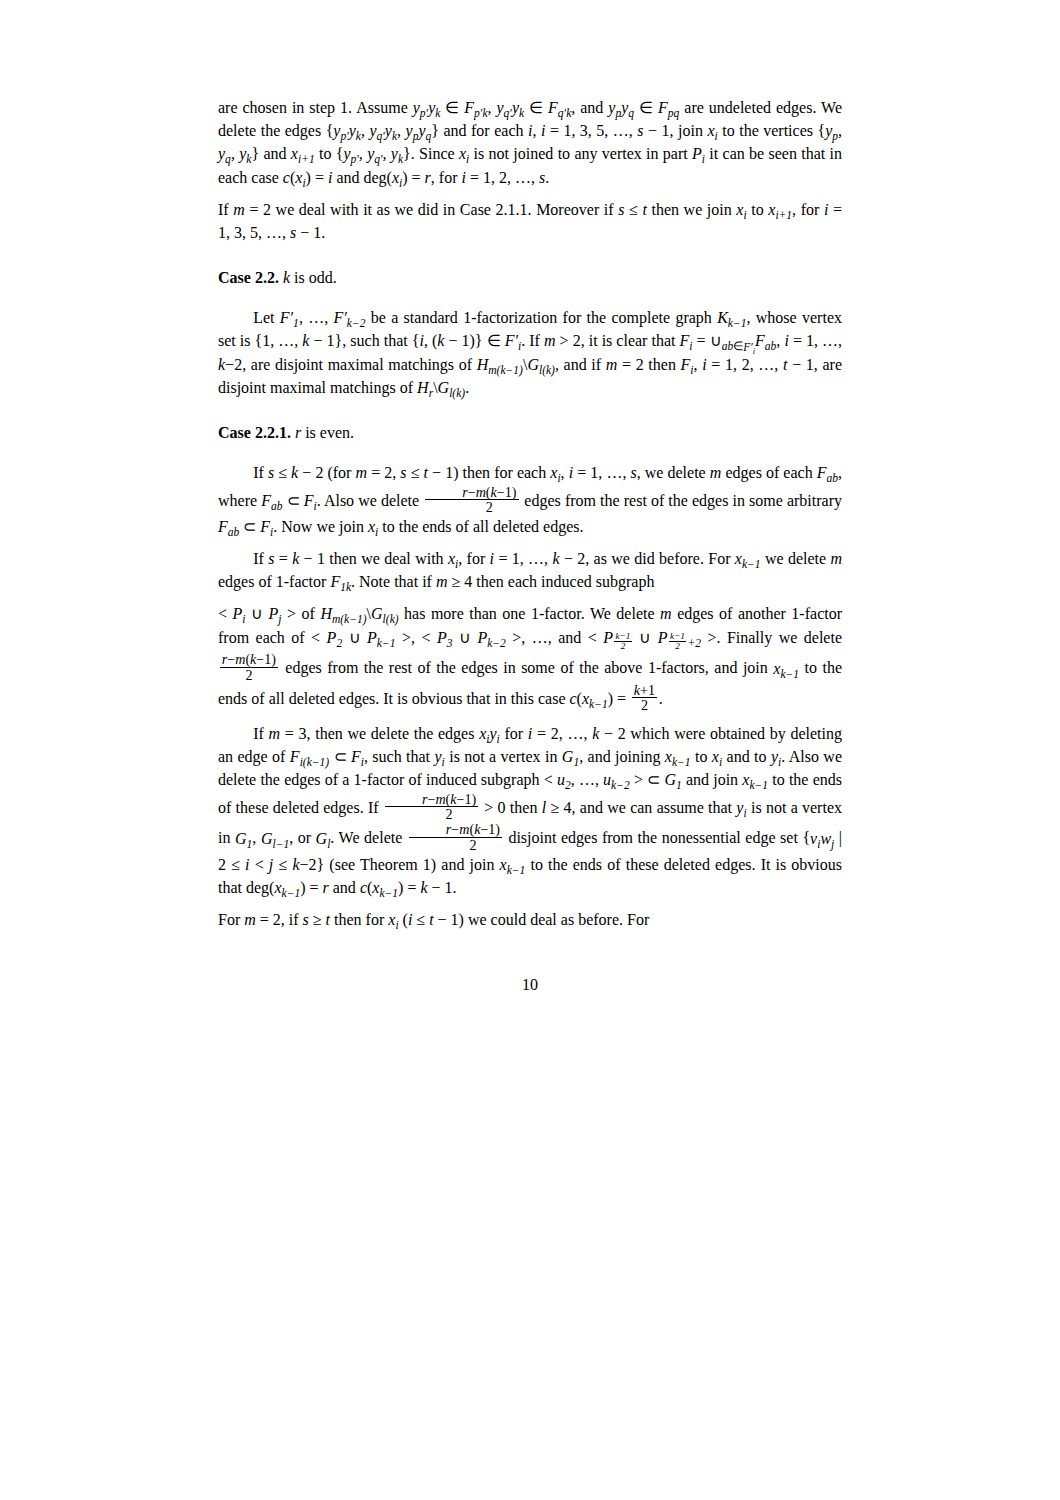are chosen in step 1. Assume yp′yk ∈ Fp′k, yq′yk ∈ Fq′k, and ypyq ∈ Fpq are undeleted edges. We delete the edges {yp′yk, yq′yk, ypyq} and for each i, i = 1, 3, 5, …, s − 1, join xi to the vertices {yp, yq, yk} and xi+1 to {yp′, yq′, yk}. Since xi is not joined to any vertex in part Pi it can be seen that in each case c(xi) = i and deg(xi) = r, for i = 1, 2, …, s.
If m = 2 we deal with it as we did in Case 2.1.1. Moreover if s ≤ t then we join xi to xi+1, for i = 1, 3, 5, …, s − 1.
Case 2.2. k is odd.
Let F′1, …, F′k−2 be a standard 1-factorization for the complete graph Kk−1, whose vertex set is {1, …, k − 1}, such that {i, (k − 1)} ∈ F′i. If m > 2, it is clear that Fi = ∪ab∈F′iFab, i = 1, …, k−2, are disjoint maximal matchings of Hm(k−1)\Gl(k), and if m = 2 then Fi, i = 1, 2, …, t − 1, are disjoint maximal matchings of Hr\Gl(k).
Case 2.2.1. r is even.
If s ≤ k − 2 (for m = 2, s ≤ t − 1) then for each xi, i = 1, …, s, we delete m edges of each Fab, where Fab ⊂ Fi. Also we delete r−m(k−1) 2 edges from the rest of the edges in some arbitrary Fab ⊂ Fi. Now we join xi to the ends of all deleted edges.
If s = k − 1 then we deal with xi, for i = 1, …, k − 2, as we did before. For xk−1 we delete m edges of 1-factor F1k. Note that if m ≥ 4 then each induced subgraph
< Pi ∪ Pj > of Hm(k−1)\Gl(k) has more than one 1-factor. We delete m edges of another 1-factor from each of < P2 ∪ Pk−1 >, < P3 ∪ Pk−2 >, …, and < Pk−12 ∪ Pk−12+2 >. Finally we delete r−m(k−1) 2 edges from the rest of the edges in some of the above 1-factors, and join xk−1 to the ends of all deleted edges. It is obvious that in this case c(xk−1) = k+12.
If m = 3, then we delete the edges xiyi for i = 2, …, k − 2 which were obtained by deleting an edge of Fi(k−1) ⊂ Fi, such that yi is not a vertex in G1, and joining xk−1 to xi and to yi. Also we delete the edges of a 1-factor of induced subgraph < u2, …, uk−2 > ⊂ G1 and join xk−1 to the ends of these deleted edges. If r−m(k−1) 2 > 0 then l ≥ 4, and we can assume that yi is not a vertex in G1, Gl−1, or Gl. We delete r−m(k−1) 2 disjoint edges from the nonessential edge set {viwj | 2 ≤ i < j ≤ k−2} (see Theorem 1) and join xk−1 to the ends of these deleted edges. It is obvious that deg(xk−1) = r and c(xk−1) = k − 1.
For m = 2, if s ≥ t then for xi (i ≤ t − 1) we could deal as before. For
10